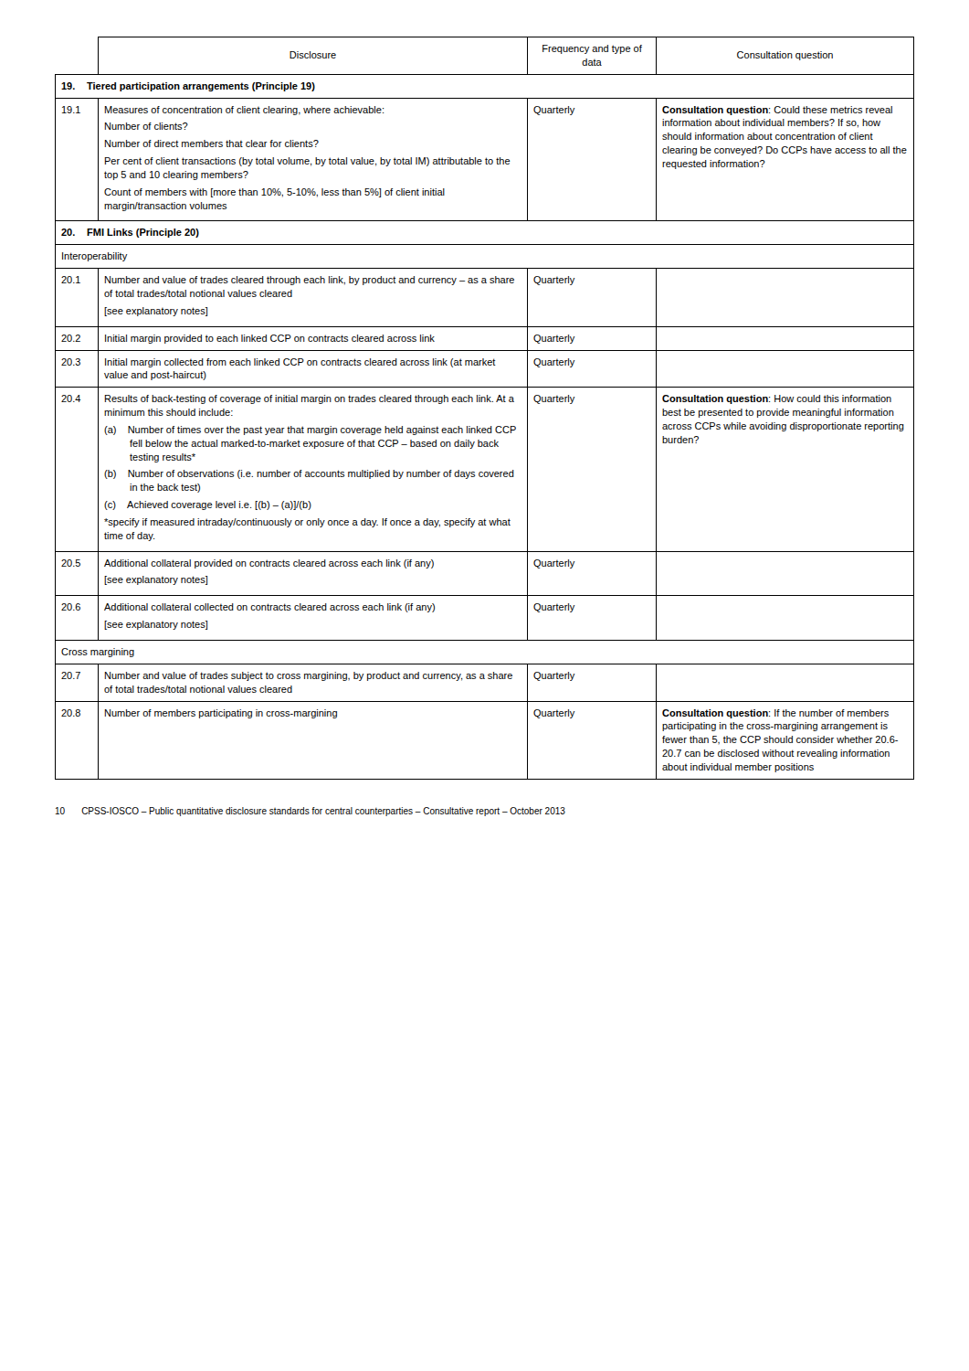| | Disclosure | Frequency and type of data | Consultation question |
| --- | --- | --- | --- |
| 19. Tiered participation arrangements (Principle 19) |
| 19.1 | Measures of concentration of client clearing, where achievable: Number of clients? Number of direct members that clear for clients? Per cent of client transactions (by total volume, by total value, by total IM) attributable to the top 5 and 10 clearing members? Count of members with [more than 10%, 5-10%, less than 5%] of client initial margin/transaction volumes | Quarterly | Consultation question : Could these metrics reveal information about individual members? If so, how should information about concentration of client clearing be conveyed? Do CCPs have access to all the requested information? |
| 20. FMI Links (Principle 20) |
| Interoperability |
| 20.1 | Number and value of trades cleared through each link, by product and currency – as a share of total trades/total notional values cleared [see explanatory notes] | Quarterly | |
| 20.2 | Initial margin provided to each linked CCP on contracts cleared across link | Quarterly | |
| 20.3 | Initial margin collected from each linked CCP on contracts cleared across link (at market value and post-haircut) | Quarterly | |
| 20.4 | Results of back-testing of coverage of initial margin on trades cleared through each link. At a minimum this should include: (a) Number of times over the past year that margin coverage held against each linked CCP fell below the actual marked-to-market exposure of that CCP – based on daily back testing results* (b) Number of observations (i.e. number of accounts multiplied by number of days covered in the back test) (c) Achieved coverage level i.e. [(b) – (a)]/(b) *specify if measured intraday/continuously or only once a day. If once a day, specify at what time of day. | Quarterly | Consultation question : How could this information best be presented to provide meaningful information across CCPs while avoiding disproportionate reporting burden? |
| 20.5 | Additional collateral provided on contracts cleared across each link (if any) [see explanatory notes] | Quarterly | |
| 20.6 | Additional collateral collected on contracts cleared across each link (if any) [see explanatory notes] | Quarterly | |
| Cross margining |
| 20.7 | Number and value of trades subject to cross margining, by product and currency, as a share of total trades/total notional values cleared | Quarterly | |
| 20.8 | Number of members participating in cross-margining | Quarterly | Consultation question : If the number of members participating in the cross-margining arrangement is fewer than 5, the CCP should consider whether 20.6-20.7 can be disclosed without revealing information about individual member positions |
10 CPSS-IOSCO – Public quantitative disclosure standards for central counterparties – Consultative report – October 2013